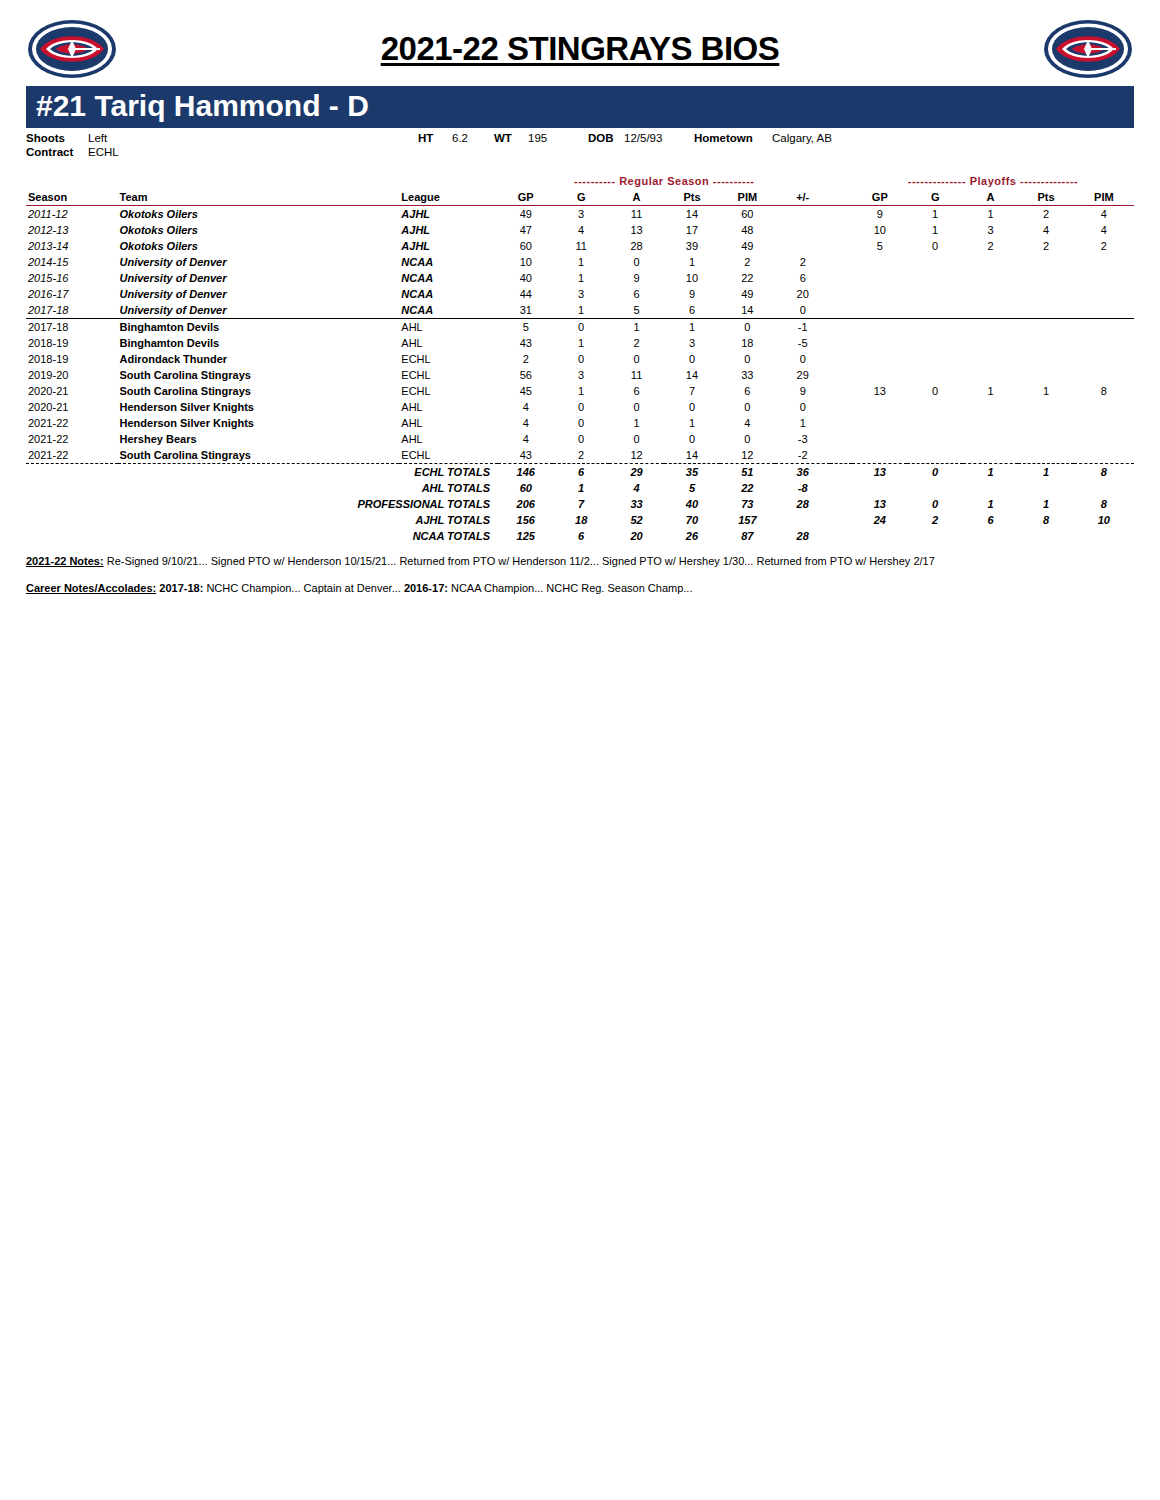2021-22 STINGRAYS BIOS
#21 Tariq Hammond - D
| Shoots | Left | HT | 6.2 | WT | 195 | DOB | 12/5/93 | Hometown | Calgary, AB |
| Contract | ECHL |
| | | | ---------- Regular Season ---------- | | -------------- Playoffs -------------- |
| Season | Team | League | GP | G | A | Pts | PIM | +/- | | GP | G | A | Pts | PIM |
| 2011-12 | Okotoks Oilers | AJHL | 49 | 3 | 11 | 14 | 60 | | | 9 | 1 | 1 | 2 | 4 |
| 2012-13 | Okotoks Oilers | AJHL | 47 | 4 | 13 | 17 | 48 | | | 10 | 1 | 3 | 4 | 4 |
| 2013-14 | Okotoks Oilers | AJHL | 60 | 11 | 28 | 39 | 49 | | | 5 | 0 | 2 | 2 | 2 |
| 2014-15 | University of Denver | NCAA | 10 | 1 | 0 | 1 | 2 | 2 | | | | | | |
| 2015-16 | University of Denver | NCAA | 40 | 1 | 9 | 10 | 22 | 6 | | | | | | |
| 2016-17 | University of Denver | NCAA | 44 | 3 | 6 | 9 | 49 | 20 | | | | | | |
| 2017-18 | University of Denver | NCAA | 31 | 1 | 5 | 6 | 14 | 0 | | | | | | |
| 2017-18 | Binghamton Devils | AHL | 5 | 0 | 1 | 1 | 0 | -1 | | | | | | |
| 2018-19 | Binghamton Devils | AHL | 43 | 1 | 2 | 3 | 18 | -5 | | | | | | |
| 2018-19 | Adirondack Thunder | ECHL | 2 | 0 | 0 | 0 | 0 | 0 | | | | | | |
| 2019-20 | South Carolina Stingrays | ECHL | 56 | 3 | 11 | 14 | 33 | 29 | | | | | | |
| 2020-21 | South Carolina Stingrays | ECHL | 45 | 1 | 6 | 7 | 6 | 9 | | 13 | 0 | 1 | 1 | 8 |
| 2020-21 | Henderson Silver Knights | AHL | 4 | 0 | 0 | 0 | 0 | 0 | | | | | | |
| 2021-22 | Henderson Silver Knights | AHL | 4 | 0 | 1 | 1 | 4 | 1 | | | | | | |
| 2021-22 | Hershey Bears | AHL | 4 | 0 | 0 | 0 | 0 | -3 | | | | | | |
| 2021-22 | South Carolina Stingrays | ECHL | 43 | 2 | 12 | 14 | 12 | -2 | | | | | | |
| ECHL TOTALS | 146 | 6 | 29 | 35 | 51 | 36 | | 13 | 0 | 1 | 1 | 8 |
| AHL TOTALS | 60 | 1 | 4 | 5 | 22 | -8 | | | | | | |
| PROFESSIONAL TOTALS | 206 | 7 | 33 | 40 | 73 | 28 | | 13 | 0 | 1 | 1 | 8 |
| AJHL TOTALS | 156 | 18 | 52 | 70 | 157 | | | 24 | 2 | 6 | 8 | 10 |
| NCAA TOTALS | 125 | 6 | 20 | 26 | 87 | 28 | | | | | | |
2021-22 Notes: Re-Signed 9/10/21... Signed PTO w/ Henderson 10/15/21... Returned from PTO w/ Henderson 11/2... Signed PTO w/ Hershey 1/30... Returned from PTO w/ Hershey 2/17
Career Notes/Accolades: 2017-18: NCHC Champion... Captain at Denver... 2016-17: NCAA Champion... NCHC Reg. Season Champ...